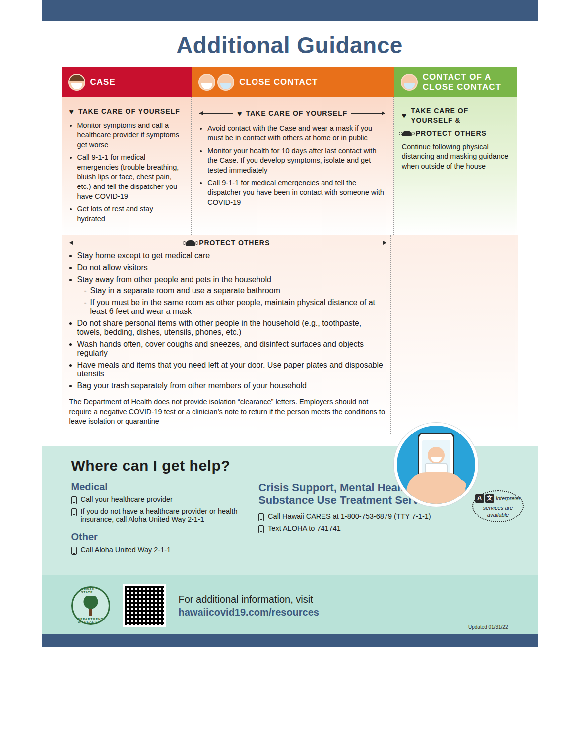Additional Guidance
CASE
CLOSE CONTACT
CONTACT OF A
CLOSE CONTACT
TAKE CARE OF YOURSELF
Monitor symptoms and call a healthcare provider if symptoms get worse
Call 9-1-1 for medical emergencies (trouble breathing, bluish lips or face, chest pain, etc.) and tell the dispatcher you have COVID-19
Get lots of rest and stay hydrated
TAKE CARE OF YOURSELF
Avoid contact with the Case and wear a mask if you must be in contact with others at home or in public
Monitor your health for 10 days after last contact with the Case. If you develop symptoms, isolate and get tested immediately
Call 9-1-1 for medical emergencies and tell the dispatcher you have been in contact with someone with COVID-19
TAKE CARE OF
YOURSELF &
PROTECT OTHERS
Continue following physical distancing and masking guidance when outside of the house
PROTECT OTHERS
Stay home except to get medical care
Do not allow visitors
Stay away from other people and pets in the household
Stay in a separate room and use a separate bathroom
If you must be in the same room as other people, maintain physical distance of at least 6 feet and wear a mask
Do not share personal items with other people in the household (e.g., toothpaste, towels, bedding, dishes, utensils, phones, etc.)
Wash hands often, cover coughs and sneezes, and disinfect surfaces and objects regularly
Have meals and items that you need left at your door. Use paper plates and disposable utensils
Bag your trash separately from other members of your household
The Department of Health does not provide isolation “clearance” letters. Employers should not require a negative COVID-19 test or a clinician’s note to return if the person meets the conditions to leave isolation or quarantine
A文
Interpreter services are available
Where can I get help?
Medical
Call your healthcare provider
If you do not have a healthcare provider or health insurance, call Aloha United Way 2-1-1
Other
Call Aloha United Way 2-1-1
Crisis Support, Mental Health or Substance Use Treatment Services
Call Hawaii CARES at 1-800-753-6879 (TTY 7-1-1)
Text ALOHA to 741741
HAWAII STATE DEPARTMENT OF HEALTH
For additional information, visit
hawaiicovid19.com/resources
Updated 01/31/22